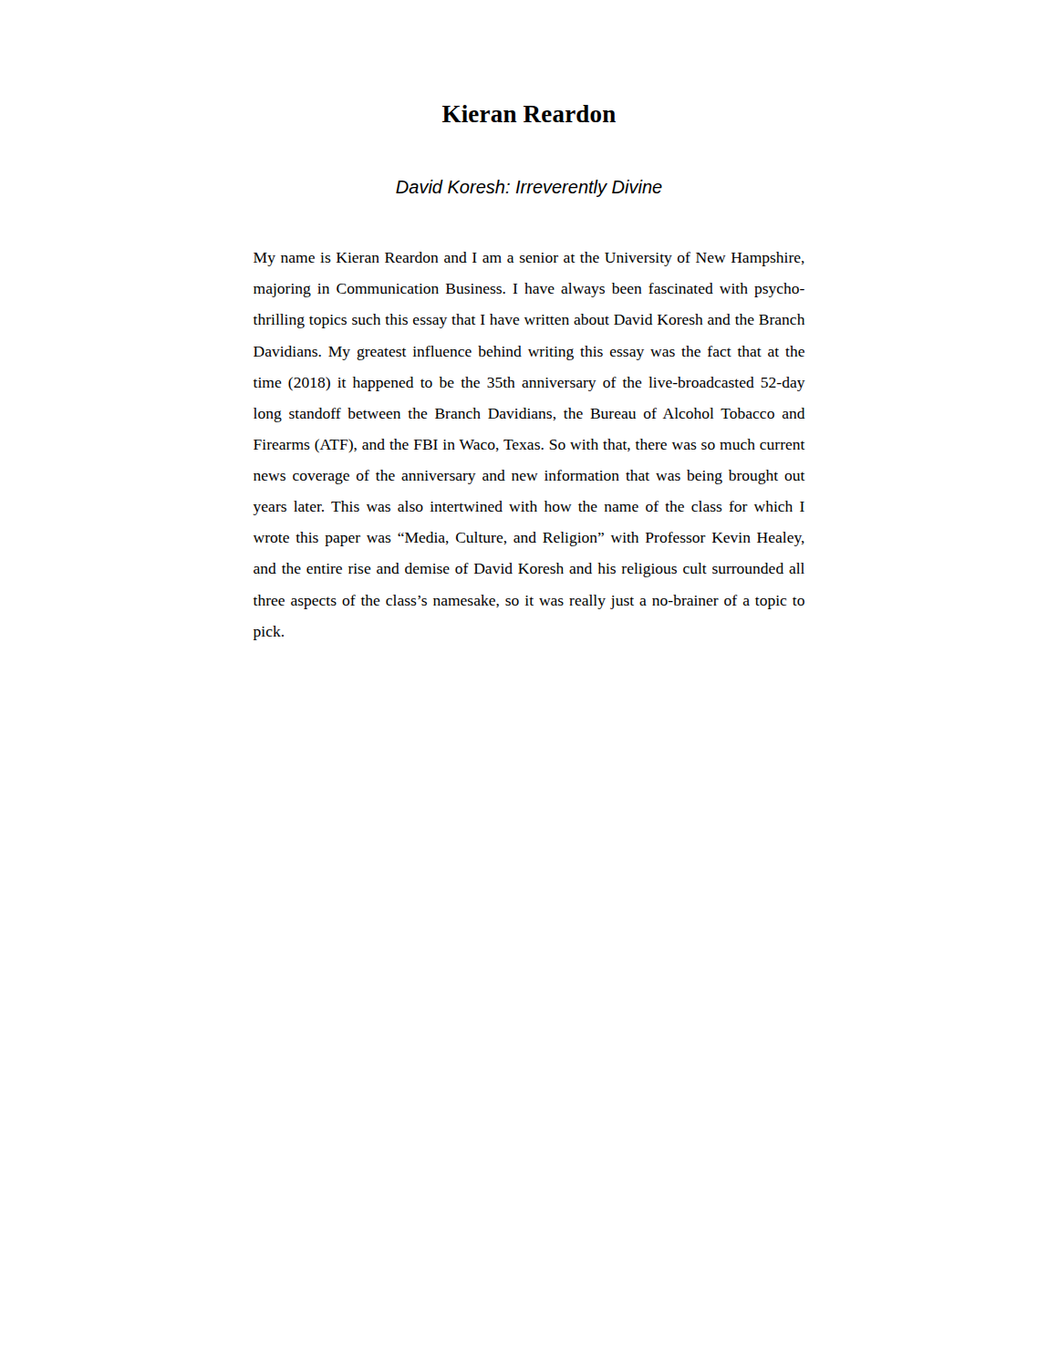Kieran Reardon
David Koresh: Irreverently Divine
My name is Kieran Reardon and I am a senior at the University of New Hampshire, majoring in Communication Business. I have always been fascinated with psycho-thrilling topics such this essay that I have written about David Koresh and the Branch Davidians. My greatest influence behind writing this essay was the fact that at the time (2018) it happened to be the 35th anniversary of the live-broadcasted 52-day long standoff between the Branch Davidians, the Bureau of Alcohol Tobacco and Firearms (ATF), and the FBI in Waco, Texas. So with that, there was so much current news coverage of the anniversary and new information that was being brought out years later. This was also intertwined with how the name of the class for which I wrote this paper was “Media, Culture, and Religion” with Professor Kevin Healey, and the entire rise and demise of David Koresh and his religious cult surrounded all three aspects of the class’s namesake, so it was really just a no-brainer of a topic to pick.